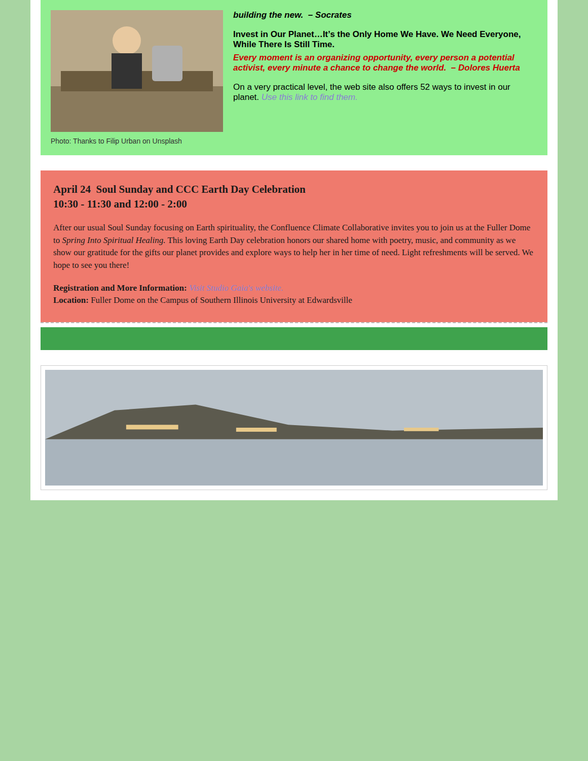building the new. – Socrates
Invest in Our Planet…It’s the Only Home We Have. We Need Everyone, While There Is Still Time.
Every moment is an organizing opportunity, every person a potential activist, every minute a chance to change the world. – Dolores Huerta
On a very practical level, the web site also offers 52 ways to invest in our planet. Use this link to find them.
Photo: Thanks to Filip Urban on Unsplash
April 24 Soul Sunday and CCC Earth Day Celebration
10:30 - 11:30 and 12:00 - 2:00
After our usual Soul Sunday focusing on Earth spirituality, the Confluence Climate Collaborative invites you to join us at the Fuller Dome to Spring Into Spiritual Healing. This loving Earth Day celebration honors our shared home with poetry, music, and community as we show our gratitude for the gifts our planet provides and explore ways to help her in her time of need. Light refreshments will be served. We hope to see you there!
Registration and More Information: Visit Studio Gaia's website.
Location: Fuller Dome on the Campus of Southern Illinois University at Edwardsville